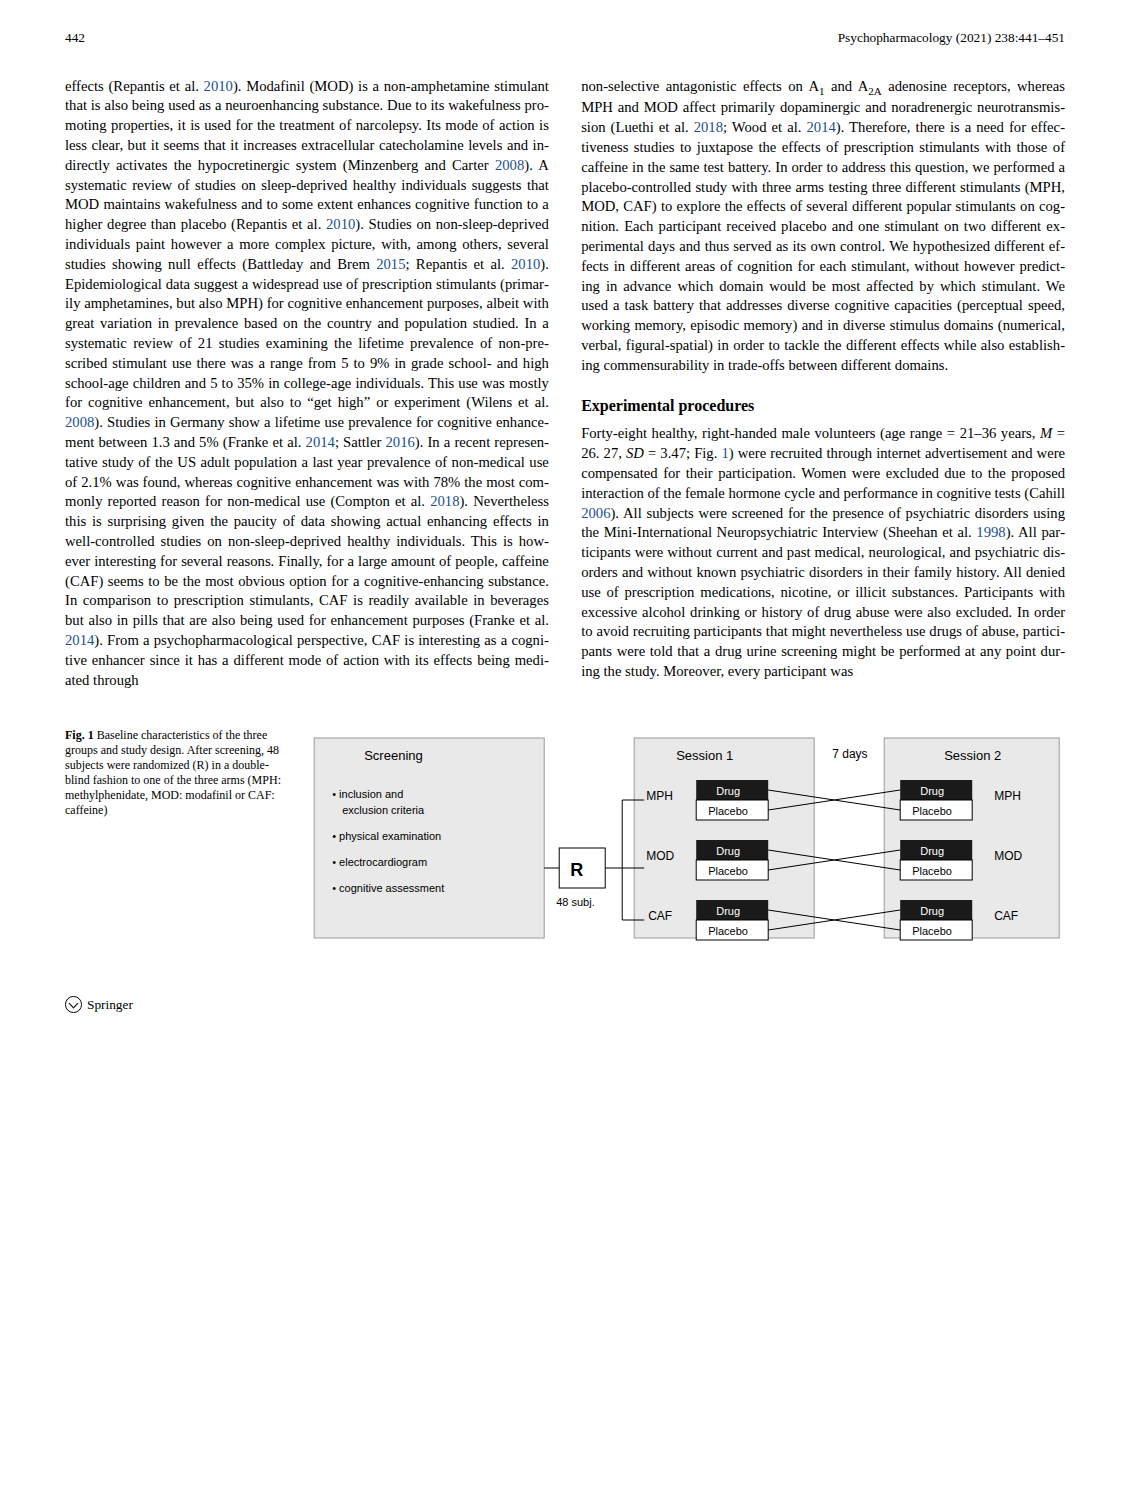442 Psychopharmacology (2021) 238:441–451
effects (Repantis et al. 2010). Modafinil (MOD) is a non-amphetamine stimulant that is also being used as a neuroenhancing substance. Due to its wakefulness promoting properties, it is used for the treatment of narcolepsy. Its mode of action is less clear, but it seems that it increases extracellular catecholamine levels and indirectly activates the hypocretinergic system (Minzenberg and Carter 2008). A systematic review of studies on sleep-deprived healthy individuals suggests that MOD maintains wakefulness and to some extent enhances cognitive function to a higher degree than placebo (Repantis et al. 2010). Studies on non-sleep-deprived individuals paint however a more complex picture, with, among others, several studies showing null effects (Battleday and Brem 2015; Repantis et al. 2010). Epidemiological data suggest a widespread use of prescription stimulants (primarily amphetamines, but also MPH) for cognitive enhancement purposes, albeit with great variation in prevalence based on the country and population studied. In a systematic review of 21 studies examining the lifetime prevalence of non-prescribed stimulant use there was a range from 5 to 9% in grade school- and high school-age children and 5 to 35% in college-age individuals. This use was mostly for cognitive enhancement, but also to “get high” or experiment (Wilens et al. 2008). Studies in Germany show a lifetime use prevalence for cognitive enhancement between 1.3 and 5% (Franke et al. 2014; Sattler 2016). In a recent representative study of the US adult population a last year prevalence of non-medical use of 2.1% was found, whereas cognitive enhancement was with 78% the most commonly reported reason for non-medical use (Compton et al. 2018). Nevertheless this is surprising given the paucity of data showing actual enhancing effects in well-controlled studies on non-sleep-deprived healthy individuals. This is however interesting for several reasons. Finally, for a large amount of people, caffeine (CAF) seems to be the most obvious option for a cognitive-enhancing substance. In comparison to prescription stimulants, CAF is readily available in beverages but also in pills that are also being used for enhancement purposes (Franke et al. 2014). From a psychopharmacological perspective, CAF is interesting as a cognitive enhancer since it has a different mode of action with its effects being mediated through
non-selective antagonistic effects on A1 and A2A adenosine receptors, whereas MPH and MOD affect primarily dopaminergic and noradrenergic neurotransmission (Luethi et al. 2018; Wood et al. 2014). Therefore, there is a need for effectiveness studies to juxtapose the effects of prescription stimulants with those of caffeine in the same test battery. In order to address this question, we performed a placebo-controlled study with three arms testing three different stimulants (MPH, MOD, CAF) to explore the effects of several different popular stimulants on cognition. Each participant received placebo and one stimulant on two different experimental days and thus served as its own control. We hypothesized different effects in different areas of cognition for each stimulant, without however predicting in advance which domain would be most affected by which stimulant. We used a task battery that addresses diverse cognitive capacities (perceptual speed, working memory, episodic memory) and in diverse stimulus domains (numerical, verbal, figural-spatial) in order to tackle the different effects while also establishing commensurability in trade-offs between different domains.
Experimental procedures
Forty-eight healthy, right-handed male volunteers (age range = 21–36 years, M = 26. 27, SD = 3.47; Fig. 1) were recruited through internet advertisement and were compensated for their participation. Women were excluded due to the proposed interaction of the female hormone cycle and performance in cognitive tests (Cahill 2006). All subjects were screened for the presence of psychiatric disorders using the Mini-International Neuropsychiatric Interview (Sheehan et al. 1998). All participants were without current and past medical, neurological, and psychiatric disorders and without known psychiatric disorders in their family history. All denied use of prescription medications, nicotine, or illicit substances. Participants with excessive alcohol drinking or history of drug abuse were also excluded. In order to avoid recruiting participants that might nevertheless use drugs of abuse, participants were told that a drug urine screening might be performed at any point during the study. Moreover, every participant was
Fig. 1 Baseline characteristics of the three groups and study design. After screening, 48 subjects were randomized (R) in a double-blind fashion to one of the three arms (MPH: methylphenidate, MOD: modafinil or CAF: caffeine)
Screening • inclusion and exclusion criteria • physical examination • electrocardiogram • cognitive assessment R 48 subj. Session 1 MPH Drug Placebo MOD Drug Placebo CAF Drug Placebo 7 days Session 2 Drug Placebo MPH Drug Placebo MOD Drug Placebo CAF
Springer